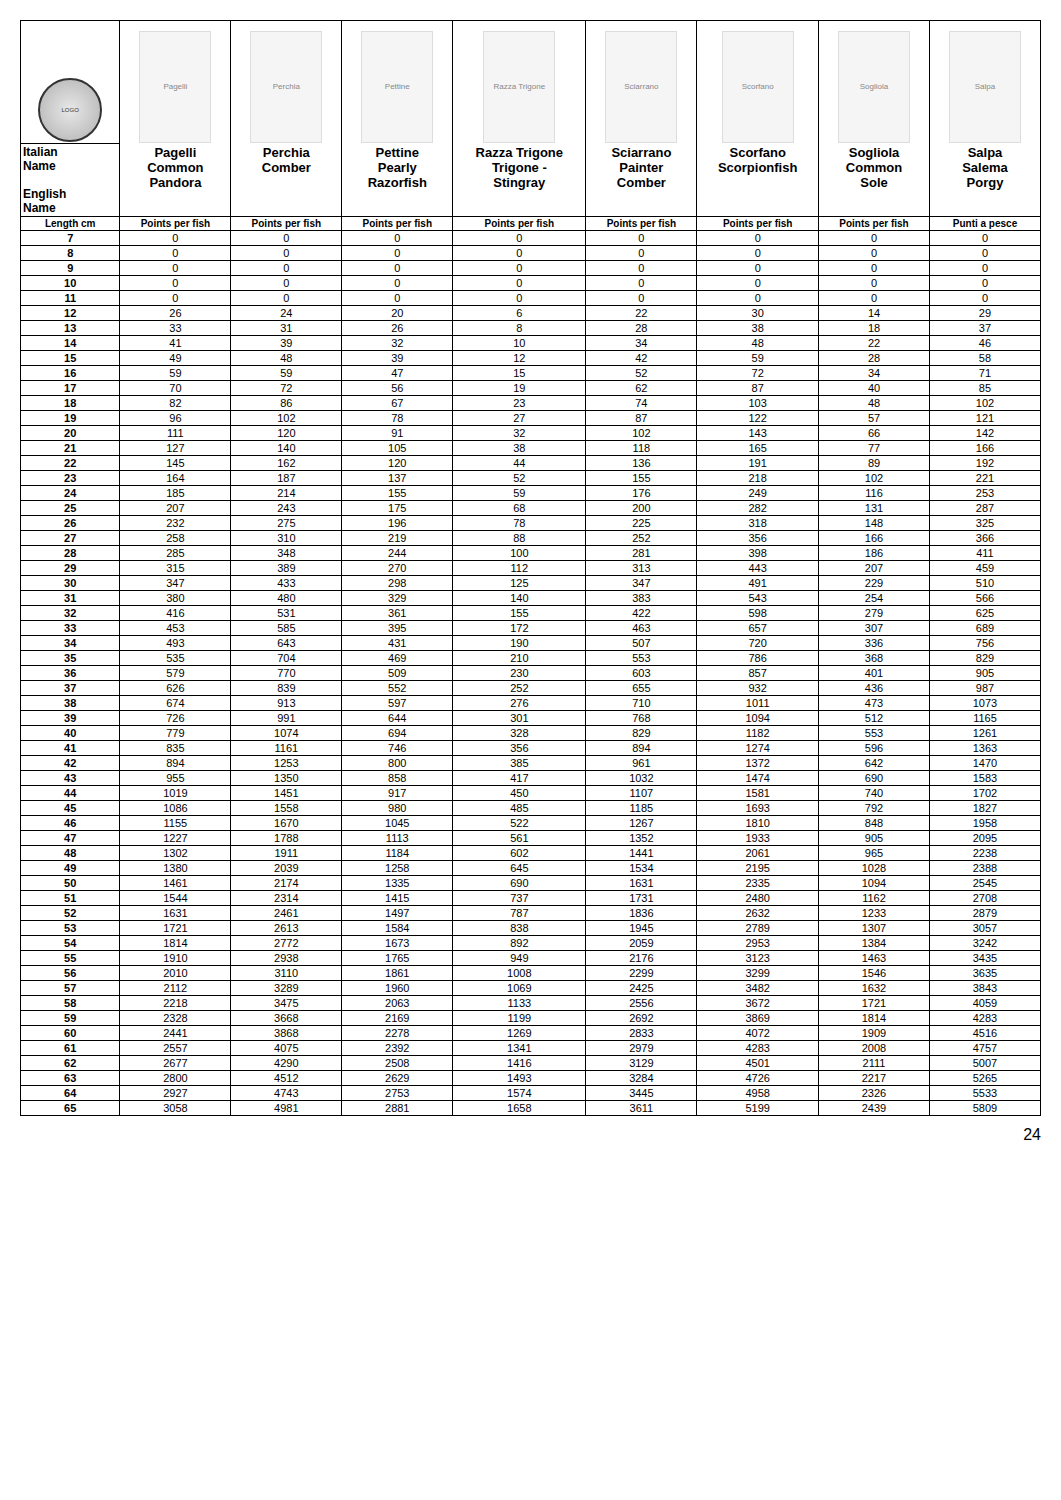| LOGO | Pagelli | Perchia | Pettine | Razza Trigone | Sciarrano | Scorfano | Sogliola | Salpa |
| --- | --- | --- | --- | --- | --- | --- | --- | --- |
| Italian Name English Name | Pagelli Common Pandora | Perchia Comber | Pettine Pearly Razorfish | Razza Trigone Trigone - Stingray | Sciarrano Painter Comber | Scorfano Scorpionfish | Sogliola Common Sole | Salpa Salema Porgy |
| Length cm | Points per fish | Points per fish | Points per fish | Points per fish | Points per fish | Points per fish | Points per fish | Punti a pesce |
| 7 | 0 | 0 | 0 | 0 | 0 | 0 | 0 | 0 |
| 8 | 0 | 0 | 0 | 0 | 0 | 0 | 0 | 0 |
| 9 | 0 | 0 | 0 | 0 | 0 | 0 | 0 | 0 |
| 10 | 0 | 0 | 0 | 0 | 0 | 0 | 0 | 0 |
| 11 | 0 | 0 | 0 | 0 | 0 | 0 | 0 | 0 |
| 12 | 26 | 24 | 20 | 6 | 22 | 30 | 14 | 29 |
| 13 | 33 | 31 | 26 | 8 | 28 | 38 | 18 | 37 |
| 14 | 41 | 39 | 32 | 10 | 34 | 48 | 22 | 46 |
| 15 | 49 | 48 | 39 | 12 | 42 | 59 | 28 | 58 |
| 16 | 59 | 59 | 47 | 15 | 52 | 72 | 34 | 71 |
| 17 | 70 | 72 | 56 | 19 | 62 | 87 | 40 | 85 |
| 18 | 82 | 86 | 67 | 23 | 74 | 103 | 48 | 102 |
| 19 | 96 | 102 | 78 | 27 | 87 | 122 | 57 | 121 |
| 20 | 111 | 120 | 91 | 32 | 102 | 143 | 66 | 142 |
| 21 | 127 | 140 | 105 | 38 | 118 | 165 | 77 | 166 |
| 22 | 145 | 162 | 120 | 44 | 136 | 191 | 89 | 192 |
| 23 | 164 | 187 | 137 | 52 | 155 | 218 | 102 | 221 |
| 24 | 185 | 214 | 155 | 59 | 176 | 249 | 116 | 253 |
| 25 | 207 | 243 | 175 | 68 | 200 | 282 | 131 | 287 |
| 26 | 232 | 275 | 196 | 78 | 225 | 318 | 148 | 325 |
| 27 | 258 | 310 | 219 | 88 | 252 | 356 | 166 | 366 |
| 28 | 285 | 348 | 244 | 100 | 281 | 398 | 186 | 411 |
| 29 | 315 | 389 | 270 | 112 | 313 | 443 | 207 | 459 |
| 30 | 347 | 433 | 298 | 125 | 347 | 491 | 229 | 510 |
| 31 | 380 | 480 | 329 | 140 | 383 | 543 | 254 | 566 |
| 32 | 416 | 531 | 361 | 155 | 422 | 598 | 279 | 625 |
| 33 | 453 | 585 | 395 | 172 | 463 | 657 | 307 | 689 |
| 34 | 493 | 643 | 431 | 190 | 507 | 720 | 336 | 756 |
| 35 | 535 | 704 | 469 | 210 | 553 | 786 | 368 | 829 |
| 36 | 579 | 770 | 509 | 230 | 603 | 857 | 401 | 905 |
| 37 | 626 | 839 | 552 | 252 | 655 | 932 | 436 | 987 |
| 38 | 674 | 913 | 597 | 276 | 710 | 1011 | 473 | 1073 |
| 39 | 726 | 991 | 644 | 301 | 768 | 1094 | 512 | 1165 |
| 40 | 779 | 1074 | 694 | 328 | 829 | 1182 | 553 | 1261 |
| 41 | 835 | 1161 | 746 | 356 | 894 | 1274 | 596 | 1363 |
| 42 | 894 | 1253 | 800 | 385 | 961 | 1372 | 642 | 1470 |
| 43 | 955 | 1350 | 858 | 417 | 1032 | 1474 | 690 | 1583 |
| 44 | 1019 | 1451 | 917 | 450 | 1107 | 1581 | 740 | 1702 |
| 45 | 1086 | 1558 | 980 | 485 | 1185 | 1693 | 792 | 1827 |
| 46 | 1155 | 1670 | 1045 | 522 | 1267 | 1810 | 848 | 1958 |
| 47 | 1227 | 1788 | 1113 | 561 | 1352 | 1933 | 905 | 2095 |
| 48 | 1302 | 1911 | 1184 | 602 | 1441 | 2061 | 965 | 2238 |
| 49 | 1380 | 2039 | 1258 | 645 | 1534 | 2195 | 1028 | 2388 |
| 50 | 1461 | 2174 | 1335 | 690 | 1631 | 2335 | 1094 | 2545 |
| 51 | 1544 | 2314 | 1415 | 737 | 1731 | 2480 | 1162 | 2708 |
| 52 | 1631 | 2461 | 1497 | 787 | 1836 | 2632 | 1233 | 2879 |
| 53 | 1721 | 2613 | 1584 | 838 | 1945 | 2789 | 1307 | 3057 |
| 54 | 1814 | 2772 | 1673 | 892 | 2059 | 2953 | 1384 | 3242 |
| 55 | 1910 | 2938 | 1765 | 949 | 2176 | 3123 | 1463 | 3435 |
| 56 | 2010 | 3110 | 1861 | 1008 | 2299 | 3299 | 1546 | 3635 |
| 57 | 2112 | 3289 | 1960 | 1069 | 2425 | 3482 | 1632 | 3843 |
| 58 | 2218 | 3475 | 2063 | 1133 | 2556 | 3672 | 1721 | 4059 |
| 59 | 2328 | 3668 | 2169 | 1199 | 2692 | 3869 | 1814 | 4283 |
| 60 | 2441 | 3868 | 2278 | 1269 | 2833 | 4072 | 1909 | 4516 |
| 61 | 2557 | 4075 | 2392 | 1341 | 2979 | 4283 | 2008 | 4757 |
| 62 | 2677 | 4290 | 2508 | 1416 | 3129 | 4501 | 2111 | 5007 |
| 63 | 2800 | 4512 | 2629 | 1493 | 3284 | 4726 | 2217 | 5265 |
| 64 | 2927 | 4743 | 2753 | 1574 | 3445 | 4958 | 2326 | 5533 |
| 65 | 3058 | 4981 | 2881 | 1658 | 3611 | 5199 | 2439 | 5809 |
24